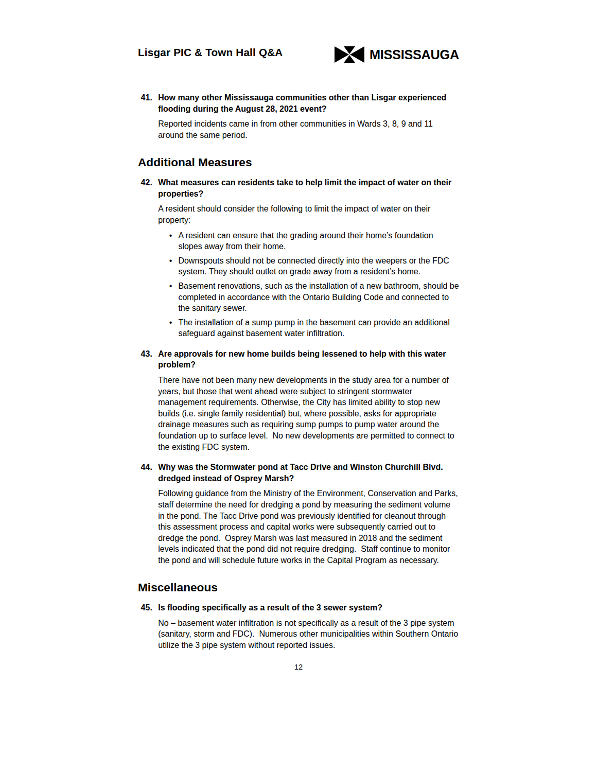Lisgar PIC & Town Hall Q&A
MISSISSAUGA
41.
How many other Mississauga communities other than Lisgar experienced flooding during the August 28, 2021 event?
Reported incidents came in from other communities in Wards 3, 8, 9 and 11 around the same period.
Additional Measures
42.
What measures can residents take to help limit the impact of water on their properties?
A resident should consider the following to limit the impact of water on their property:
A resident can ensure that the grading around their home’s foundation slopes away from their home.
Downspouts should not be connected directly into the weepers or the FDC system. They should outlet on grade away from a resident’s home.
Basement renovations, such as the installation of a new bathroom, should be completed in accordance with the Ontario Building Code and connected to the sanitary sewer.
The installation of a sump pump in the basement can provide an additional safeguard against basement water infiltration.
43.
Are approvals for new home builds being lessened to help with this water problem?
There have not been many new developments in the study area for a number of years, but those that went ahead were subject to stringent stormwater management requirements. Otherwise, the City has limited ability to stop new builds (i.e. single family residential) but, where possible, asks for appropriate drainage measures such as requiring sump pumps to pump water around the foundation up to surface level. No new developments are permitted to connect to the existing FDC system.
44.
Why was the Stormwater pond at Tacc Drive and Winston Churchill Blvd. dredged instead of Osprey Marsh?
Following guidance from the Ministry of the Environment, Conservation and Parks, staff determine the need for dredging a pond by measuring the sediment volume in the pond. The Tacc Drive pond was previously identified for cleanout through this assessment process and capital works were subsequently carried out to dredge the pond. Osprey Marsh was last measured in 2018 and the sediment levels indicated that the pond did not require dredging. Staff continue to monitor the pond and will schedule future works in the Capital Program as necessary.
Miscellaneous
45.
Is flooding specifically as a result of the 3 sewer system?
No – basement water infiltration is not specifically as a result of the 3 pipe system (sanitary, storm and FDC). Numerous other municipalities within Southern Ontario utilize the 3 pipe system without reported issues.
12